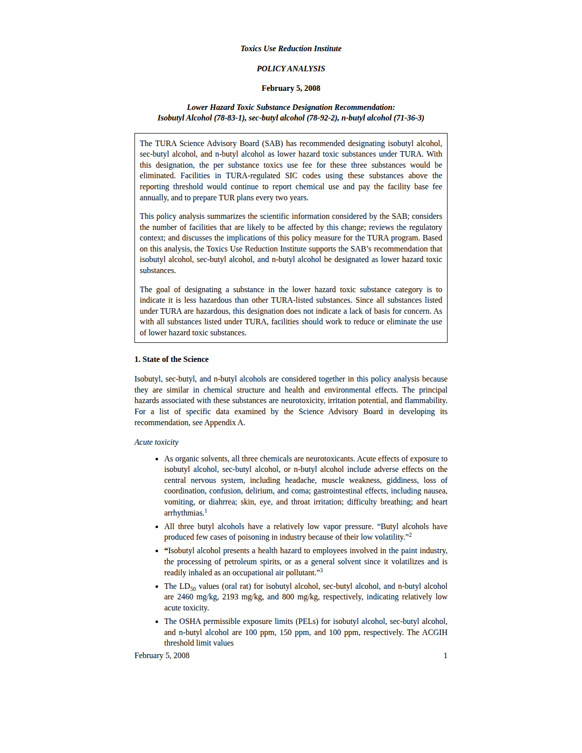Toxics Use Reduction Institute
POLICY ANALYSIS
February 5, 2008
Lower Hazard Toxic Substance Designation Recommendation:
Isobutyl Alcohol (78-83-1), sec-butyl alcohol (78-92-2), n-butyl alcohol (71-36-3)
The TURA Science Advisory Board (SAB) has recommended designating isobutyl alcohol, sec-butyl alcohol, and n-butyl alcohol as lower hazard toxic substances under TURA. With this designation, the per substance toxics use fee for these three substances would be eliminated. Facilities in TURA-regulated SIC codes using these substances above the reporting threshold would continue to report chemical use and pay the facility base fee annually, and to prepare TUR plans every two years.
This policy analysis summarizes the scientific information considered by the SAB; considers the number of facilities that are likely to be affected by this change; reviews the regulatory context; and discusses the implications of this policy measure for the TURA program. Based on this analysis, the Toxics Use Reduction Institute supports the SAB’s recommendation that isobutyl alcohol, sec-butyl alcohol, and n-butyl alcohol be designated as lower hazard toxic substances.
The goal of designating a substance in the lower hazard toxic substance category is to indicate it is less hazardous than other TURA-listed substances. Since all substances listed under TURA are hazardous, this designation does not indicate a lack of basis for concern. As with all substances listed under TURA, facilities should work to reduce or eliminate the use of lower hazard toxic substances.
1. State of the Science
Isobutyl, sec-butyl, and n-butyl alcohols are considered together in this policy analysis because they are similar in chemical structure and health and environmental effects. The principal hazards associated with these substances are neurotoxicity, irritation potential, and flammability. For a list of specific data examined by the Science Advisory Board in developing its recommendation, see Appendix A.
Acute toxicity
As organic solvents, all three chemicals are neurotoxicants. Acute effects of exposure to isobutyl alcohol, sec-butyl alcohol, or n-butyl alcohol include adverse effects on the central nervous system, including headache, muscle weakness, giddiness, loss of coordination, confusion, delirium, and coma; gastrointestinal effects, including nausea, vomiting, or diahrrea; skin, eye, and throat irritation; difficulty breathing; and heart arrhythmias.1
All three butyl alcohols have a relatively low vapor pressure. “Butyl alcohols have produced few cases of poisoning in industry because of their low volatility.”2
“Isobutyl alcohol presents a health hazard to employees involved in the paint industry, the processing of petroleum spirits, or as a general solvent since it volatilizes and is readily inhaled as an occupational air pollutant.”3
The LD50 values (oral rat) for isobutyl alcohol, sec-butyl alcohol, and n-butyl alcohol are 2460 mg/kg, 2193 mg/kg, and 800 mg/kg, respectively, indicating relatively low acute toxicity.
The OSHA permissible exposure limits (PELs) for isobutyl alcohol, sec-butyl alcohol, and n-butyl alcohol are 100 ppm, 150 ppm, and 100 ppm, respectively. The ACGIH threshold limit values
February 5, 2008 1